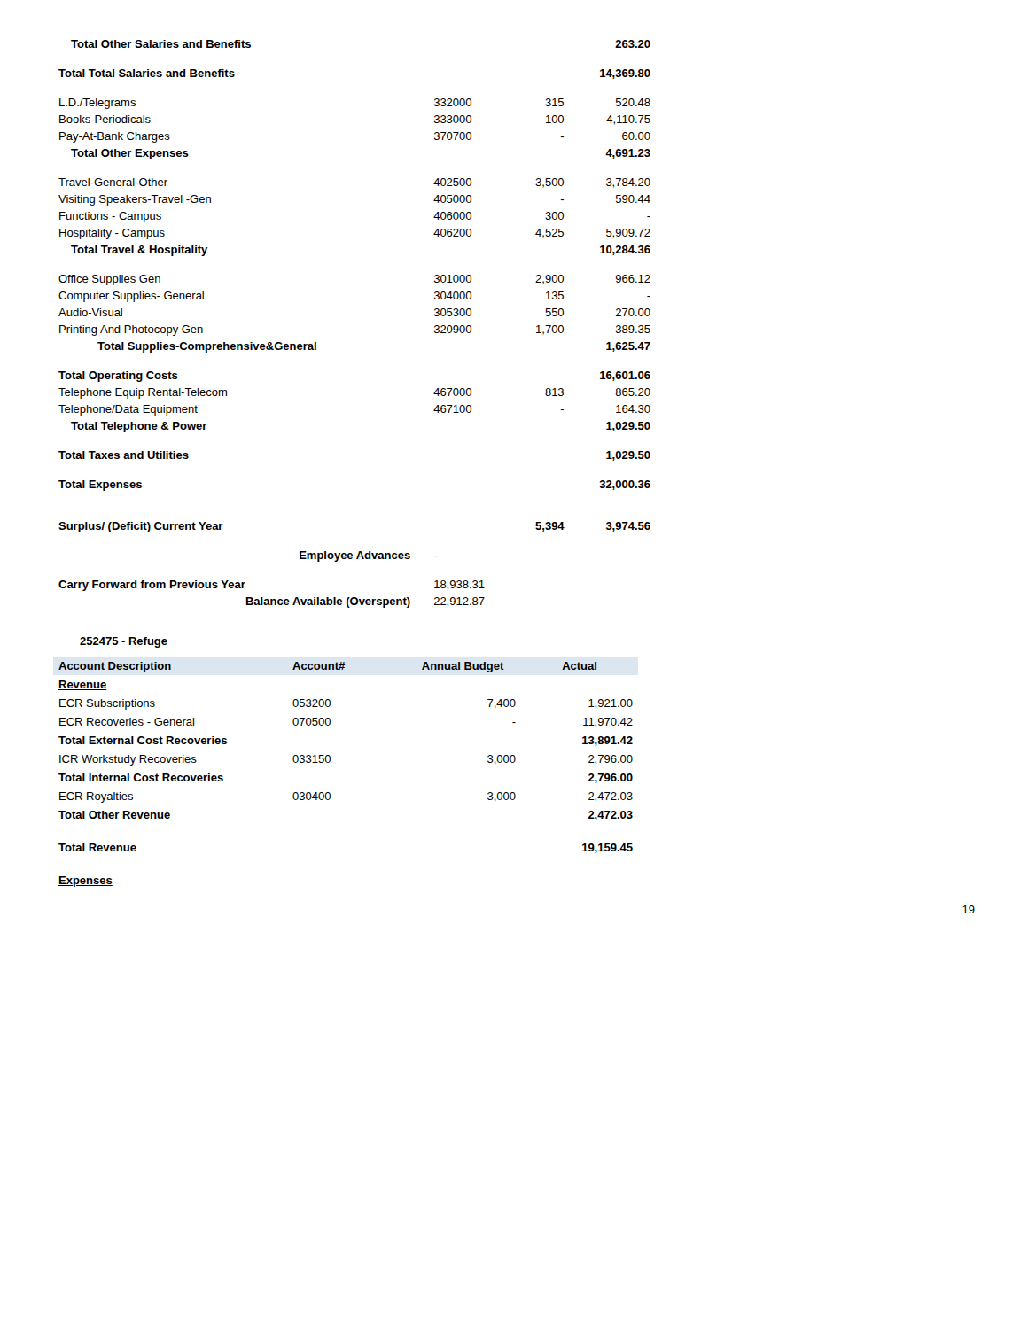| Total Other Salaries and Benefits | | | 263.20 |
| Total Total Salaries and Benefits | | | 14,369.80 |
| L.D./Telegrams | 332000 | 315 | 520.48 |
| Books-Periodicals | 333000 | 100 | 4,110.75 |
| Pay-At-Bank Charges | 370700 | - | 60.00 |
| Total Other Expenses | | | 4,691.23 |
| Travel-General-Other | 402500 | 3,500 | 3,784.20 |
| Visiting Speakers-Travel -Gen | 405000 | - | 590.44 |
| Functions - Campus | 406000 | 300 | - |
| Hospitality - Campus | 406200 | 4,525 | 5,909.72 |
| Total Travel & Hospitality | | | 10,284.36 |
| Office Supplies Gen | 301000 | 2,900 | 966.12 |
| Computer Supplies- General | 304000 | 135 | - |
| Audio-Visual | 305300 | 550 | 270.00 |
| Printing And Photocopy Gen | 320900 | 1,700 | 389.35 |
| Total Supplies-Comprehensive&General | | | 1,625.47 |
| Total Operating Costs | | | 16,601.06 |
| Telephone Equip Rental-Telecom | 467000 | 813 | 865.20 |
| Telephone/Data Equipment | 467100 | - | 164.30 |
| Total Telephone & Power | | | 1,029.50 |
| Total Taxes and Utilities | | | 1,029.50 |
| Total Expenses | | | 32,000.36 |
| Surplus/ (Deficit) Current Year | | 5,394 | 3,974.56 |
| Employee Advances | - | | |
| Carry Forward from Previous Year | 18,938.31 | | |
| Balance Available (Overspent) | 22,912.87 | | |
252475 - Refuge
| Account Description | Account# | Annual Budget | Actual |
| Revenue | | | |
| ECR Subscriptions | 053200 | 7,400 | 1,921.00 |
| ECR Recoveries - General | 070500 | - | 11,970.42 |
| Total External Cost Recoveries | | | 13,891.42 |
| ICR Workstudy Recoveries | 033150 | 3,000 | 2,796.00 |
| Total Internal Cost Recoveries | | | 2,796.00 |
| ECR Royalties | 030400 | 3,000 | 2,472.03 |
| Total Other Revenue | | | 2,472.03 |
| Total Revenue | | | 19,159.45 |
| Expenses | | | |
19